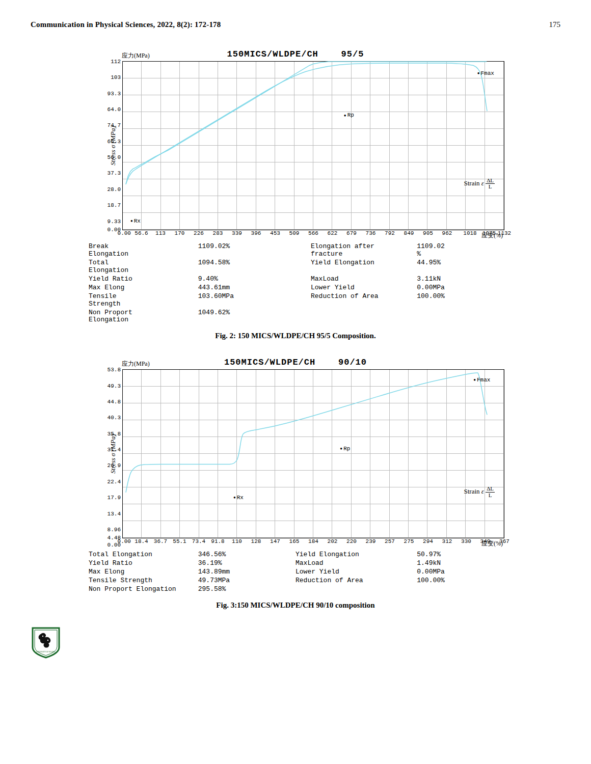Communication in Physical Sciences, 2022, 8(2): 172-178 175
150MICS/WLDPE/CH 95/5
应力(MPa) Stress σ (MPa) 应变(%)
112 103 93.3 64.0 74.7 65.3 56.0 37.3 28.0 18.7 9.33 0.00
Rx Rp Fmax
Strain ε ΔL L
0.00 56.6 113 170 226 283 339 396 453 509 566 622 679 736 792 849 905 962 1018 1075 1132
| Break Elongation | 1109.02% | Elongation after fracture | 1109.02 % |
| Total Elongation | 1094.58% | Yield Elongation | 44.95% |
| Yield Ratio | 9.40% | MaxLoad | 3.11kN |
| Max Elong | 443.61mm | Lower Yield | 0.00MPa |
| Tensile Strength | 103.60MPa | Reduction of Area | 100.00% |
| Non Proport Elongation | 1049.62% | | |
Fig. 2: 150 MICS/WLDPE/CH 95/5 Composition.
150MICS/WLDPE/CH 90/10
应力(MPa) Stress σ (MPa) 应变(%)
53.8 49.3 44.8 40.3 35.8 31.4 26.9 22.4 17.9 13.4 8.96 4.48 0.00
Rx Rp Fmax
Strain ε ΔL L
0.00 18.4 36.7 55.1 73.4 91.8 110 128 147 165 184 202 220 239 257 275 294 312 330 349 367
| Total Elongation | 346.56% | Yield Elongation | 50.97% |
| Yield Ratio | 36.19% | MaxLoad | 1.49kN |
| Max Elong | 143.89mm | Lower Yield | 0.00MPa |
| Tensile Strength | 49.73MPa | Reduction of Area | 100.00% |
| Non Proport Elongation | 295.58% | | |
Fig. 3:150 MICS/WLDPE/CH 90/10 composition
UNIVERSITY OF NIGERIA